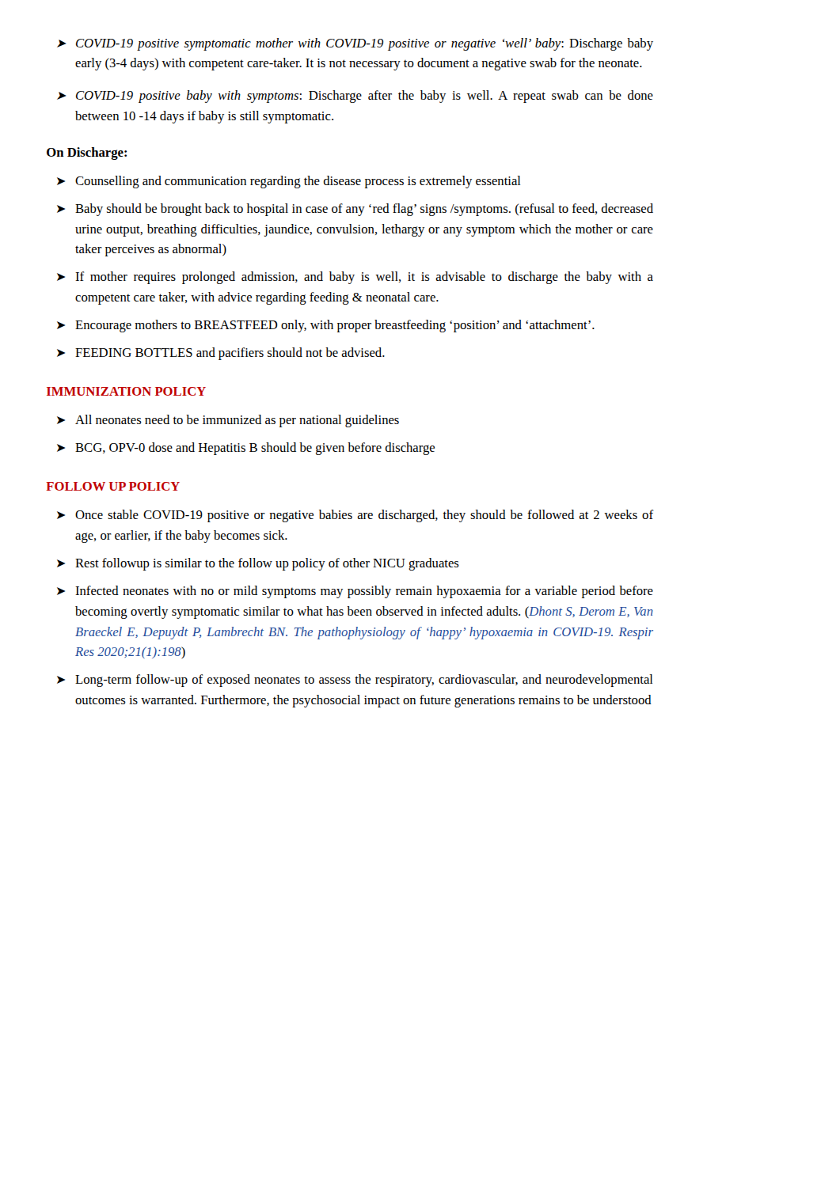COVID-19 positive symptomatic mother with COVID-19 positive or negative ‘well’ baby: Discharge baby early (3-4 days) with competent care-taker. It is not necessary to document a negative swab for the neonate.
COVID-19 positive baby with symptoms: Discharge after the baby is well. A repeat swab can be done between 10 -14 days if baby is still symptomatic.
On Discharge:
Counselling and communication regarding the disease process is extremely essential
Baby should be brought back to hospital in case of any ‘red flag’ signs /symptoms. (refusal to feed, decreased urine output, breathing difficulties, jaundice, convulsion, lethargy or any symptom which the mother or care taker perceives as abnormal)
If mother requires prolonged admission, and baby is well, it is advisable to discharge the baby with a competent care taker, with advice regarding feeding & neonatal care.
Encourage mothers to BREASTFEED only, with proper breastfeeding ‘position’ and ‘attachment’.
FEEDING BOTTLES and pacifiers should not be advised.
IMMUNIZATION POLICY
All neonates need to be immunized as per national guidelines
BCG, OPV-0 dose and Hepatitis B should be given before discharge
FOLLOW UP POLICY
Once stable COVID-19 positive or negative babies are discharged, they should be followed at 2 weeks of age, or earlier, if the baby becomes sick.
Rest followup is similar to the follow up policy of other NICU graduates
Infected neonates with no or mild symptoms may possibly remain hypoxaemia for a variable period before becoming overtly symptomatic similar to what has been observed in infected adults. (Dhont S, Derom E, Van Braeckel E, Depuydt P, Lambrecht BN. The pathophysiology of ‘happy’ hypoxaemia in COVID-19. Respir Res 2020;21(1):198)
Long-term follow-up of exposed neonates to assess the respiratory, cardiovascular, and neurodevelopmental outcomes is warranted. Furthermore, the psychosocial impact on future generations remains to be understood